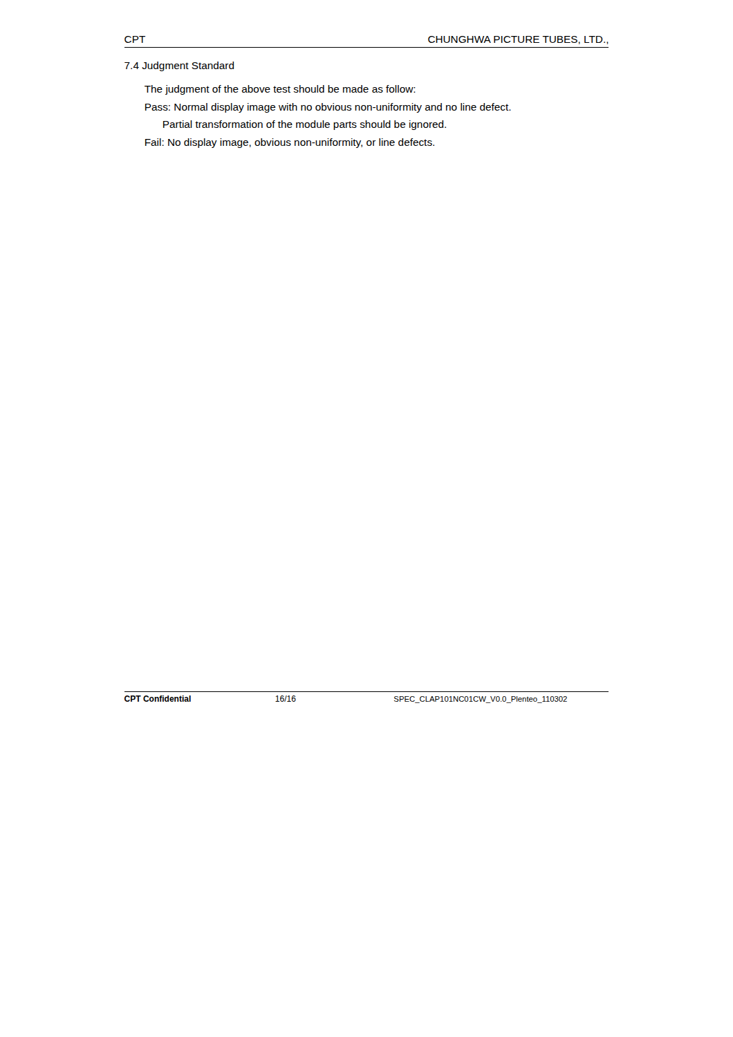CPT
CHUNGHWA PICTURE TUBES, LTD.,
7.4 Judgment Standard
The judgment of the above test should be made as follow:
Pass: Normal display image with no obvious non-uniformity and no line defect.
Partial transformation of the module parts should be ignored.
Fail: No display image, obvious non-uniformity, or line defects.
CPT Confidential
16/16
SPEC_CLAP101NC01CW_V0.0_Plenteo_110302